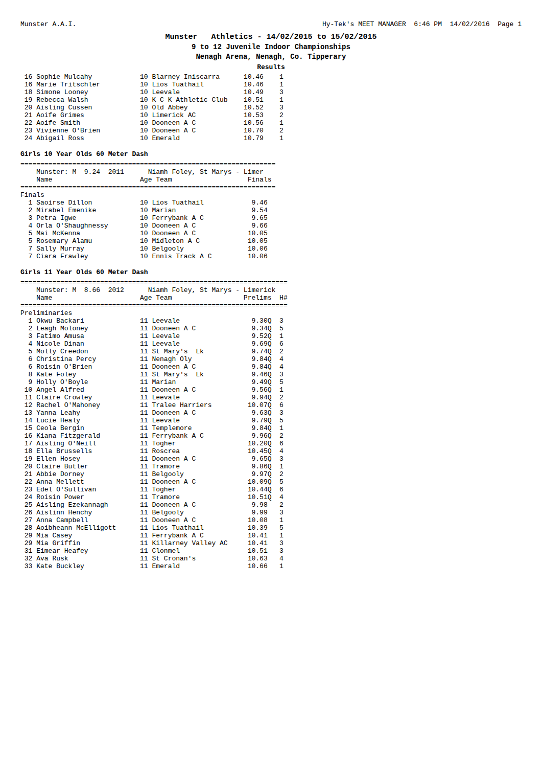Munster A.A.I. Hy-Tek's MEET MANAGER 6:46 PM 14/02/2016 Page 1
Munster Athletics - 14/02/2015 to 15/02/2015
9 to 12 Juvenile Indoor Championships
Nenagh Arena, Nenagh, Co. Tipperary
Results
 16 Sophie Mulcahy            10 Blarney Iniscarra      10.46    1
 16 Marie Tritschler          10 Lios Tuathail          10.46    1
 18 Simone Looney             10 Leevale                10.49    3
 19 Rebecca Walsh             10 K C K Athletic Club    10.51    1
 20 Aisling Cussen            10 Old Abbey              10.52    3
 21 Aoife Grimes              10 Limerick AC            10.53    2
 22 Aoife Smith               10 Dooneen A C            10.56    1
 23 Vivienne O'Brien          10 Dooneen A C            10.70    2
 24 Abigail Ross              10 Emerald                10.79    1
Girls 10 Year Olds 60 Meter Dash
================================================================
    Munster: M  9.24  2011      Niamh Foley, St Marys - Limer
    Name                      Age Team                   Finals
================================================================
Finals
  1 Saoirse Dillon            10 Lios Tuathail            9.46
  2 Mirabel Emenike           10 Marian                   9.54
  3 Petra Igwe                10 Ferrybank A C            9.65
  4 Orla O'Shaughnessy        10 Dooneen A C              9.66
  5 Mai McKenna               10 Dooneen A C             10.05
  5 Rosemary Alamu            10 Midleton A C            10.05
  7 Sally Murray              10 Belgooly                10.06
  7 Ciara Frawley             10 Ennis Track A C         10.06
Girls 11 Year Olds 60 Meter Dash
===================================================================
    Munster: M  8.66  2012      Niamh Foley, St Marys - Limerick
    Name                      Age Team                  Prelims  H#
===================================================================
Preliminaries
  1 Okwu Backari              11 Leevale                  9.30Q  3
  2 Leagh Moloney             11 Dooneen A C              9.34Q  5
  3 Fatimo Amusa              11 Leevale                  9.52Q  1
  4 Nicole Dinan              11 Leevale                  9.69Q  6
  5 Molly Creedon             11 St Mary's  Lk            9.74Q  2
  6 Christina Percy           11 Nenagh Oly               9.84Q  4
  6 Roisin O'Brien            11 Dooneen A C              9.84Q  4
  8 Kate Foley                11 St Mary's  Lk            9.46Q  3
  9 Holly O'Boyle             11 Marian                   9.49Q  5
 10 Angel Alfred              11 Dooneen A C              9.56Q  1
 11 Claire Crowley            11 Leevale                  9.94Q  2
 12 Rachel O'Mahoney          11 Tralee Harriers         10.07Q  6
 13 Yanna Leahy               11 Dooneen A C              9.63Q  3
 14 Lucie Healy               11 Leevale                  9.79Q  5
 15 Ceola Bergin              11 Templemore               9.84Q  1
 16 Kiana Fitzgerald          11 Ferrybank A C            9.96Q  2
 17 Aisling O'Neill           11 Togher                  10.20Q  6
 18 Ella Brussells            11 Roscrea                 10.45Q  4
 19 Ellen Hosey               11 Dooneen A C              9.65Q  3
 20 Claire Butler             11 Tramore                  9.86Q  1
 21 Abbie Dorney              11 Belgooly                 9.97Q  2
 22 Anna Mellett              11 Dooneen A C             10.09Q  5
 23 Edel O'Sullivan           11 Togher                  10.44Q  6
 24 Roisin Power              11 Tramore                 10.51Q  4
 25 Aisling Ezekannagh        11 Dooneen A C              9.98   2
 26 Aislinn Henchy            11 Belgooly                 9.99   3
 27 Anna Campbell             11 Dooneen A C             10.08   1
 28 Aoibheann McElligott      11 Lios Tuathail           10.39   5
 29 Mia Casey                 11 Ferrybank A C           10.41   1
 29 Mia Griffin               11 Killarney Valley AC     10.41   3
 31 Eimear Heafey             11 Clonmel                 10.51   3
 32 Ava Rusk                  11 St Cronan's             10.63   4
 33 Kate Buckley              11 Emerald                 10.66   1